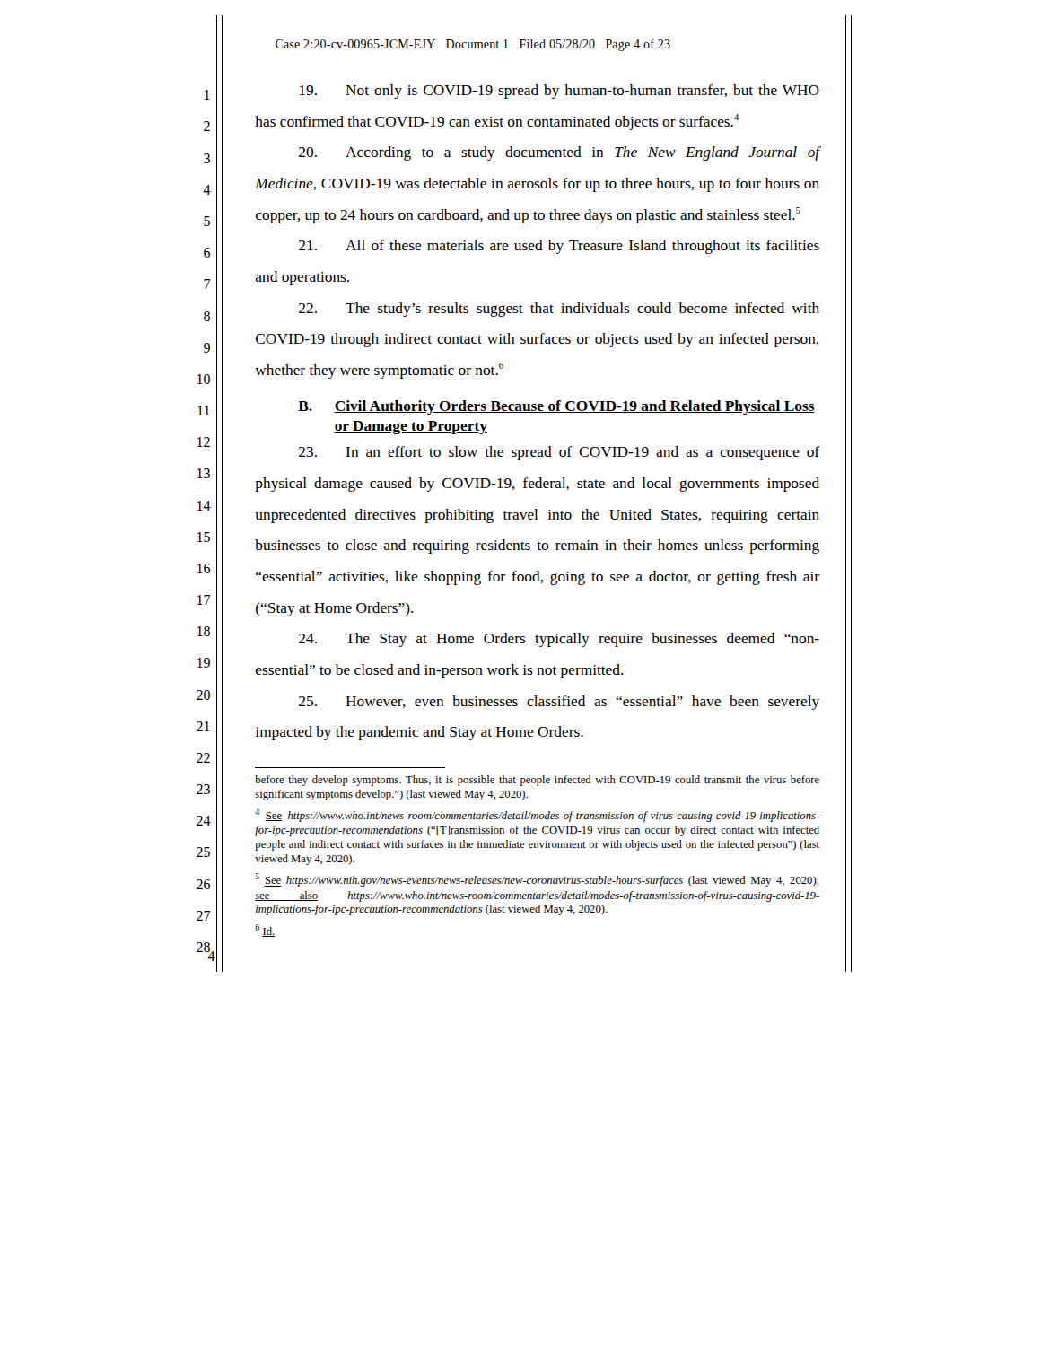Case 2:20-cv-00965-JCM-EJY Document 1 Filed 05/28/20 Page 4 of 23
1
2
3
4
5
6
7
8
9
10
11
12
13
14
15
16
17
18
19
20
21
22
23
24
25
26
27
28
19. Not only is COVID-19 spread by human-to-human transfer, but the WHO has confirmed that COVID-19 can exist on contaminated objects or surfaces.4
20. According to a study documented in The New England Journal of Medicine, COVID-19 was detectable in aerosols for up to three hours, up to four hours on copper, up to 24 hours on cardboard, and up to three days on plastic and stainless steel.5
21. All of these materials are used by Treasure Island throughout its facilities and operations.
22. The study’s results suggest that individuals could become infected with COVID-19 through indirect contact with surfaces or objects used by an infected person, whether they were symptomatic or not.6
B. Civil Authority Orders Because of COVID-19 and Related Physical Loss or Damage to Property
23. In an effort to slow the spread of COVID-19 and as a consequence of physical damage caused by COVID-19, federal, state and local governments imposed unprecedented directives prohibiting travel into the United States, requiring certain businesses to close and requiring residents to remain in their homes unless performing “essential” activities, like shopping for food, going to see a doctor, or getting fresh air (“Stay at Home Orders”).
24. The Stay at Home Orders typically require businesses deemed “non-essential” to be closed and in-person work is not permitted.
25. However, even businesses classified as “essential” have been severely impacted by the pandemic and Stay at Home Orders.
before they develop symptoms. Thus, it is possible that people infected with COVID-19 could transmit the virus before significant symptoms develop.”) (last viewed May 4, 2020).
4 See https://www.who.int/news-room/commentaries/detail/modes-of-transmission-of-virus-causing-covid-19-implications-for-ipc-precaution-recommendations (“[T]ransmission of the COVID-19 virus can occur by direct contact with infected people and indirect contact with surfaces in the immediate environment or with objects used on the infected person”) (last viewed May 4, 2020).
5 See https://www.nih.gov/news-events/news-releases/new-coronavirus-stable-hours-surfaces (last viewed May 4, 2020); see also https://www.who.int/news-room/commentaries/detail/modes-of-transmission-of-virus-causing-covid-19-implications-for-ipc-precaution-recommendations (last viewed May 4, 2020).
6 Id.
4